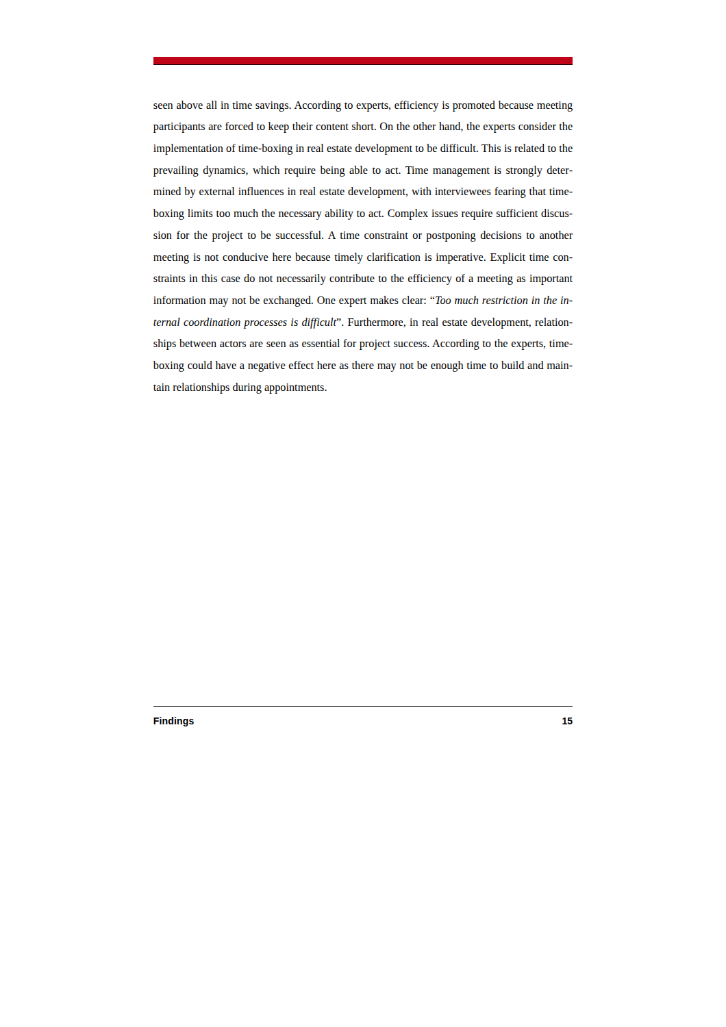seen above all in time savings. According to experts, efficiency is promoted because meeting participants are forced to keep their content short. On the other hand, the experts consider the implementation of time-boxing in real estate development to be difficult. This is related to the prevailing dynamics, which require being able to act. Time management is strongly determined by external influences in real estate development, with interviewees fearing that time-boxing limits too much the necessary ability to act. Complex issues require sufficient discussion for the project to be successful. A time constraint or postponing decisions to another meeting is not conducive here because timely clarification is imperative. Explicit time constraints in this case do not necessarily contribute to the efficiency of a meeting as important information may not be exchanged. One expert makes clear: “Too much restriction in the internal coordination processes is difficult”. Furthermore, in real estate development, relationships between actors are seen as essential for project success. According to the experts, time-boxing could have a negative effect here as there may not be enough time to build and maintain relationships during appointments.
Findings 15